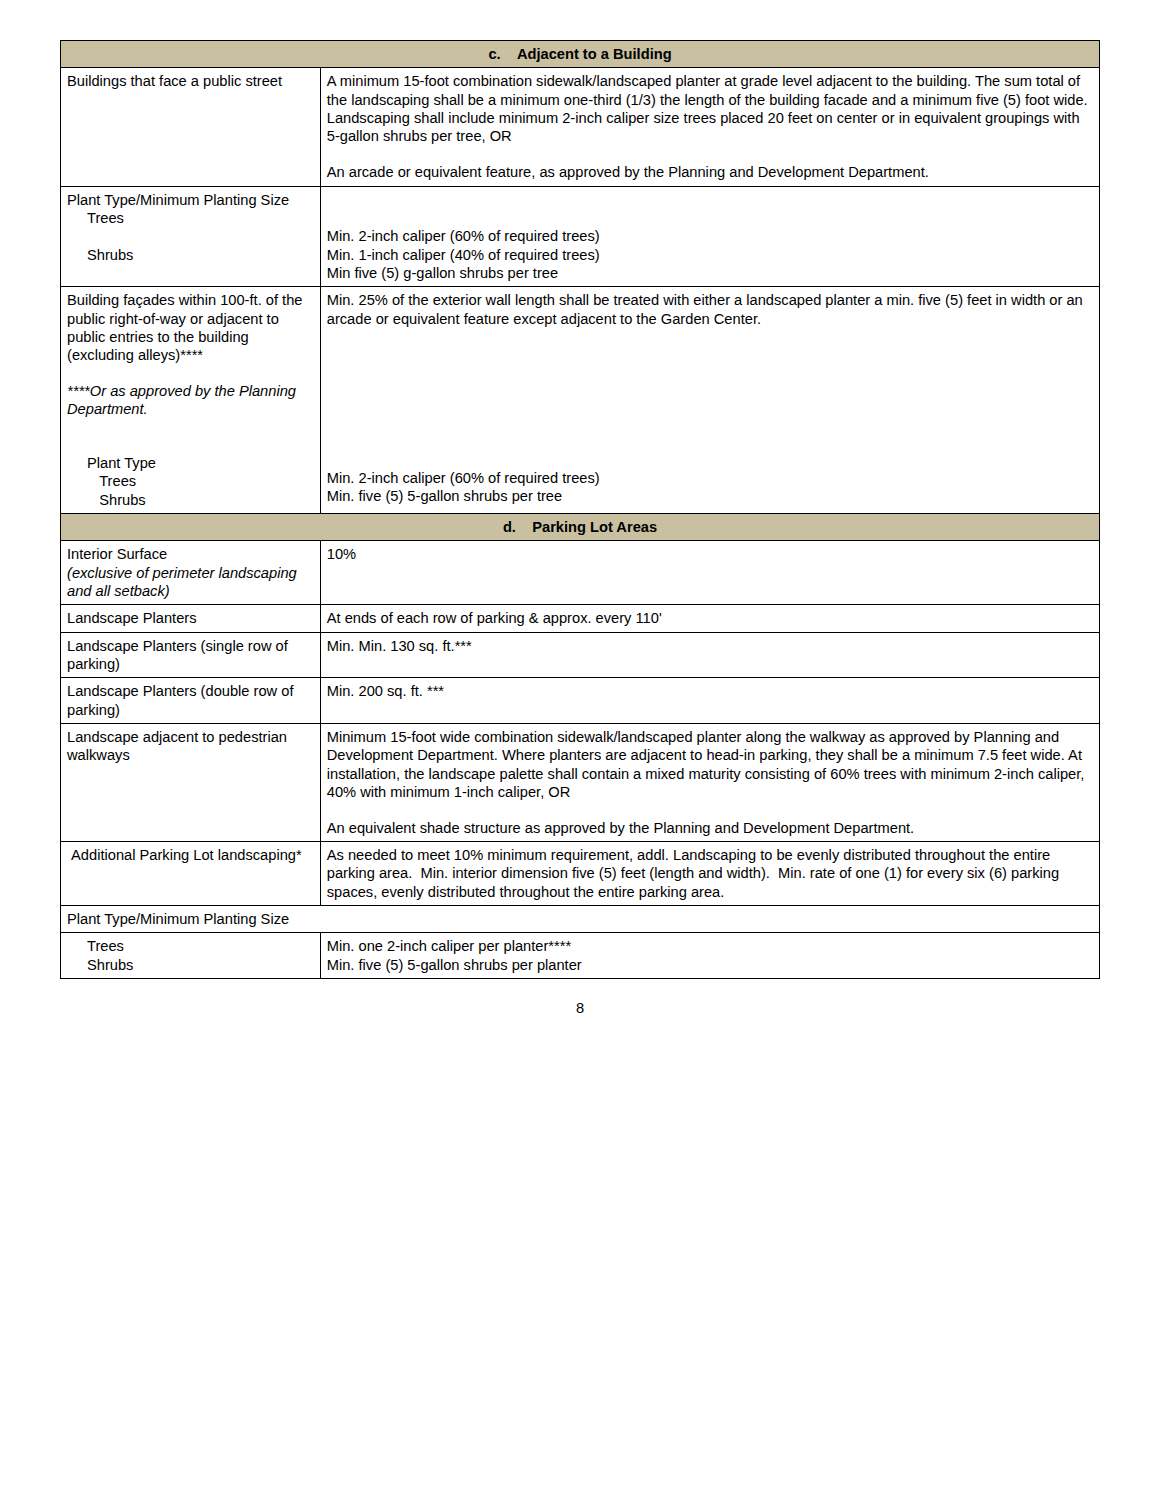| c. Adjacent to a Building |
| Buildings that face a public street | A minimum 15-foot combination sidewalk/landscaped planter at grade level adjacent to the building. The sum total of the landscaping shall be a minimum one-third (1/3) the length of the building facade and a minimum five (5) foot wide. Landscaping shall include minimum 2-inch caliper size trees placed 20 feet on center or in equivalent groupings with 5-gallon shrubs per tree, OR An arcade or equivalent feature, as approved by the Planning and Development Department. |
| Plant Type/Minimum Planting Size Trees Shrubs | Min. 2-inch caliper (60% of required trees) Min. 1-inch caliper (40% of required trees) Min five (5) g-gallon shrubs per tree |
| Building façades within 100-ft. of the public right-of-way or adjacent to public entries to the building (excluding alleys)**** ****Or as approved by the Planning Department. Plant Type Trees Shrubs | Min. 25% of the exterior wall length shall be treated with either a landscaped planter a min. five (5) feet in width or an arcade or equivalent feature except adjacent to the Garden Center. Min. 2-inch caliper (60% of required trees) Min. five (5) 5-gallon shrubs per tree |
| d. Parking Lot Areas |
| Interior Surface (exclusive of perimeter landscaping and all setback) | 10% |
| Landscape Planters | At ends of each row of parking & approx. every 110' |
| Landscape Planters (single row of parking) | Min. Min. 130 sq. ft.*** |
| Landscape Planters (double row of parking) | Min. 200 sq. ft. *** |
| Landscape adjacent to pedestrian walkways | Minimum 15-foot wide combination sidewalk/landscaped planter along the walkway as approved by Planning and Development Department. Where planters are adjacent to head-in parking, they shall be a minimum 7.5 feet wide. At installation, the landscape palette shall contain a mixed maturity consisting of 60% trees with minimum 2-inch caliper, 40% with minimum 1-inch caliper, OR An equivalent shade structure as approved by the Planning and Development Department. |
| Additional Parking Lot landscaping* | As needed to meet 10% minimum requirement, addl. Landscaping to be evenly distributed throughout the entire parking area. Min. interior dimension five (5) feet (length and width). Min. rate of one (1) for every six (6) parking spaces, evenly distributed throughout the entire parking area. |
| Plant Type/Minimum Planting Size |
| Trees Shrubs | Min. one 2-inch caliper per planter**** Min. five (5) 5-gallon shrubs per planter |
8